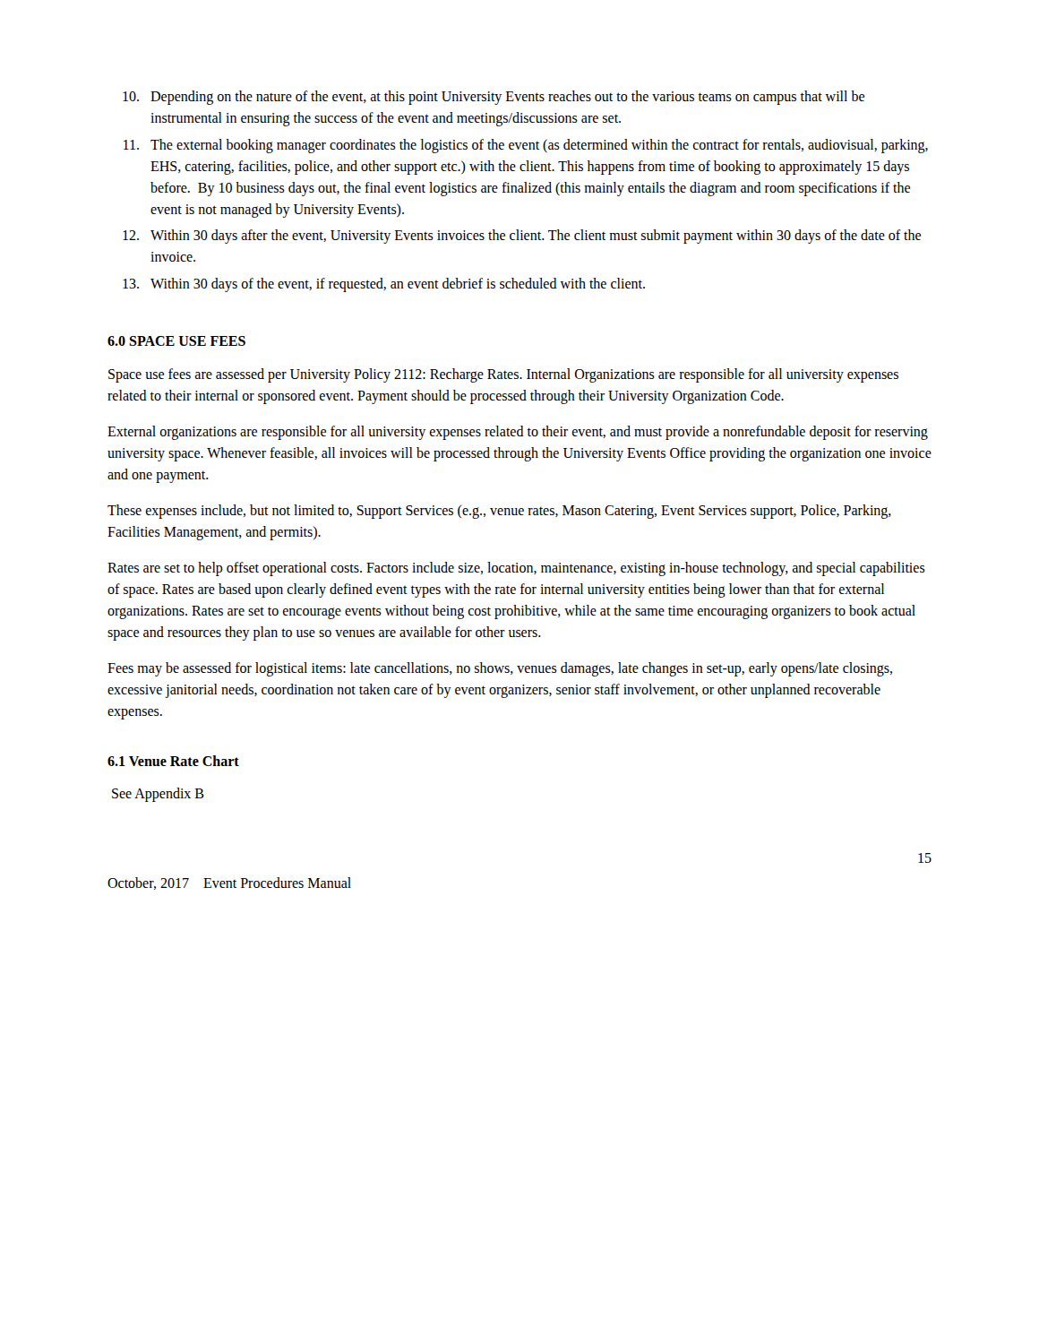Depending on the nature of the event, at this point University Events reaches out to the various teams on campus that will be instrumental in ensuring the success of the event and meetings/discussions are set.
The external booking manager coordinates the logistics of the event (as determined within the contract for rentals, audiovisual, parking, EHS, catering, facilities, police, and other support etc.) with the client. This happens from time of booking to approximately 15 days before. By 10 business days out, the final event logistics are finalized (this mainly entails the diagram and room specifications if the event is not managed by University Events).
Within 30 days after the event, University Events invoices the client. The client must submit payment within 30 days of the date of the invoice.
Within 30 days of the event, if requested, an event debrief is scheduled with the client.
6.0 SPACE USE FEES
Space use fees are assessed per University Policy 2112: Recharge Rates. Internal Organizations are responsible for all university expenses related to their internal or sponsored event. Payment should be processed through their University Organization Code.
External organizations are responsible for all university expenses related to their event, and must provide a nonrefundable deposit for reserving university space. Whenever feasible, all invoices will be processed through the University Events Office providing the organization one invoice and one payment.
These expenses include, but not limited to, Support Services (e.g., venue rates, Mason Catering, Event Services support, Police, Parking, Facilities Management, and permits).
Rates are set to help offset operational costs. Factors include size, location, maintenance, existing in-house technology, and special capabilities of space. Rates are based upon clearly defined event types with the rate for internal university entities being lower than that for external organizations. Rates are set to encourage events without being cost prohibitive, while at the same time encouraging organizers to book actual space and resources they plan to use so venues are available for other users.
Fees may be assessed for logistical items: late cancellations, no shows, venues damages, late changes in set-up, early opens/late closings, excessive janitorial needs, coordination not taken care of by event organizers, senior staff involvement, or other unplanned recoverable expenses.
6.1 Venue Rate Chart
See Appendix B
15
October, 2017 Event Procedures Manual